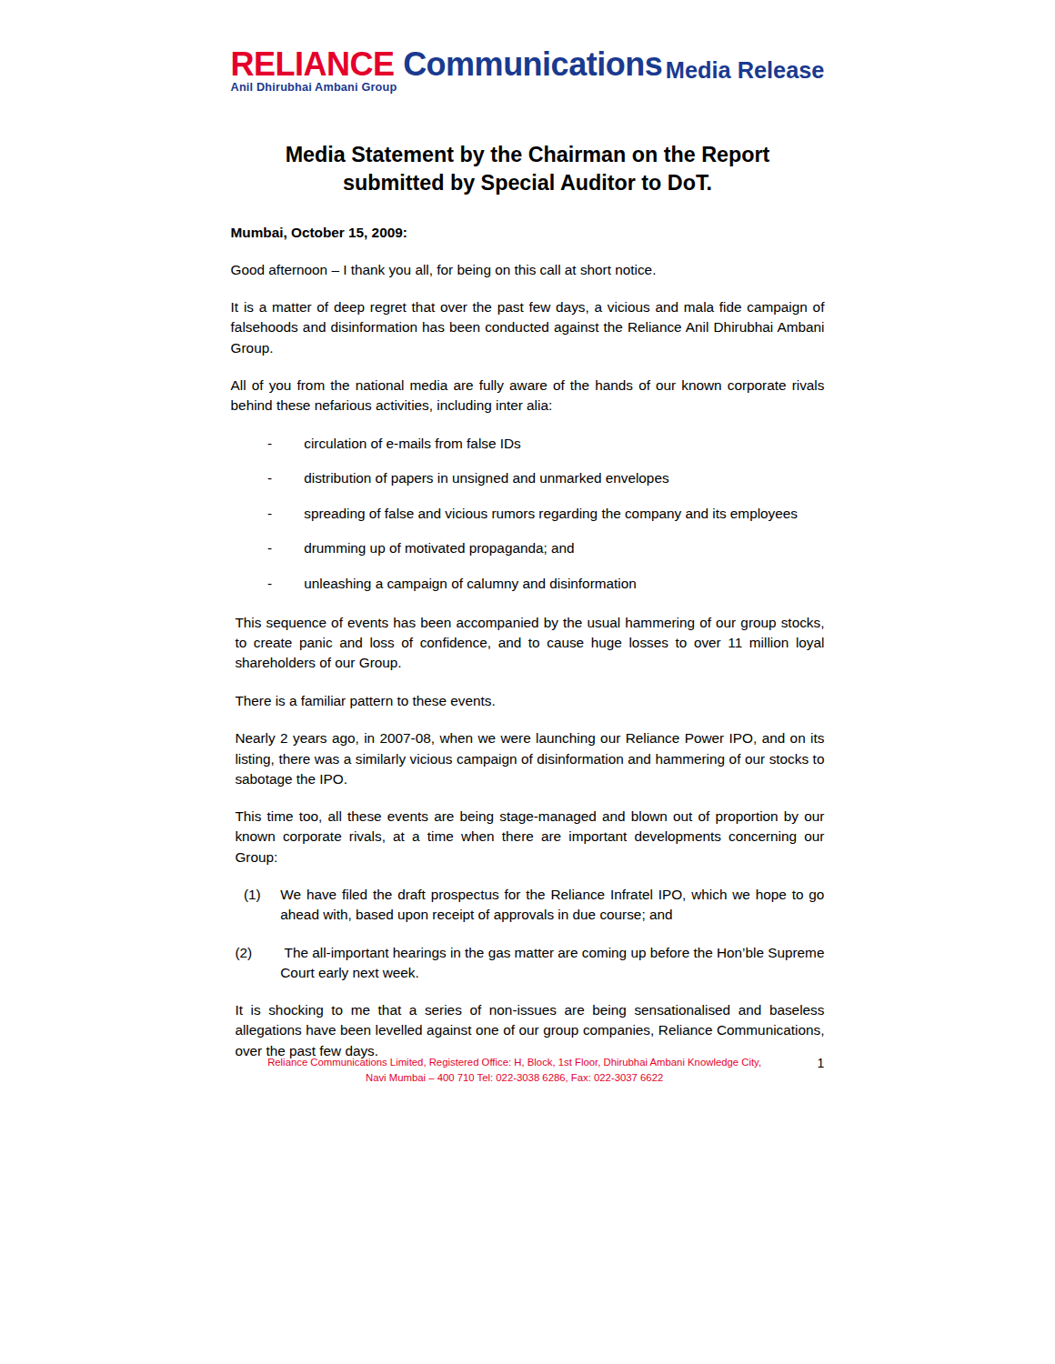RELIANCE Communications
Anil Dhirubhai Ambani Group
Media Release
Media Statement by the Chairman on the Report
submitted by Special Auditor to DoT.
Mumbai, October 15, 2009:
Good afternoon – I thank you all, for being on this call at short notice.
It is a matter of deep regret that over the past few days, a vicious and mala fide campaign of falsehoods and disinformation has been conducted against the Reliance Anil Dhirubhai Ambani Group.
All of you from the national media are fully aware of the hands of our known corporate rivals behind these nefarious activities, including inter alia:
circulation of e-mails from false IDs
distribution of papers in unsigned and unmarked envelopes
spreading of false and vicious rumors regarding the company and its employees
drumming up of motivated propaganda; and
unleashing a campaign of calumny and disinformation
This sequence of events has been accompanied by the usual hammering of our group stocks, to create panic and loss of confidence, and to cause huge losses to over 11 million loyal shareholders of our Group.
There is a familiar pattern to these events.
Nearly 2 years ago, in 2007-08, when we were launching our Reliance Power IPO, and on its listing, there was a similarly vicious campaign of disinformation and hammering of our stocks to sabotage the IPO.
This time too, all these events are being stage-managed and blown out of proportion by our known corporate rivals, at a time when there are important developments concerning our Group:
(1) We have filed the draft prospectus for the Reliance Infratel IPO, which we hope to go ahead with, based upon receipt of approvals in due course; and
(2) The all-important hearings in the gas matter are coming up before the Hon’ble Supreme Court early next week.
It is shocking to me that a series of non-issues are being sensationalised and baseless allegations have been levelled against one of our group companies, Reliance Communications, over the past few days.
Reliance Communications Limited, Registered Office: H, Block, 1st Floor, Dhirubhai Ambani Knowledge City,
Navi Mumbai – 400 710 Tel: 022-3038 6286, Fax: 022-3037 6622
1